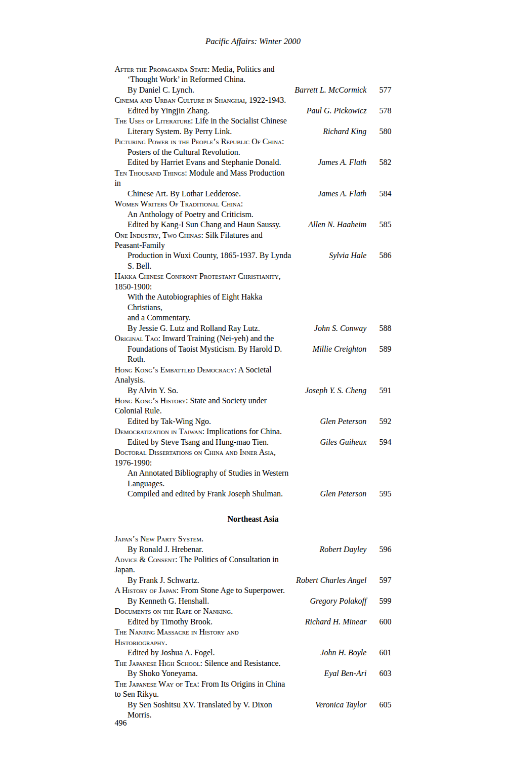Pacific Affairs: Winter 2000
| After the Propaganda State : Media, Politics and ‘Thought Work’ in Reformed China. | | |
| By Daniel C. Lynch. | Barrett L. McCormick | 577 |
| Cinema and Urban Culture in Shanghai , 1922-1943. | | |
| Edited by Yingjin Zhang. | Paul G. Pickowicz | 578 |
| The Uses of Literature : Life in the Socialist Chinese | | |
| Literary System. By Perry Link. | Richard King | 580 |
| Picturing Power in the People’s Republic Of China : Posters of the Cultural Revolution. | | |
| Edited by Harriet Evans and Stephanie Donald. | James A. Flath | 582 |
| Ten Thousand Things : Module and Mass Production in | | |
| Chinese Art. By Lothar Ledderose. | James A. Flath | 584 |
| Women Writers Of Traditional China : An Anthology of Poetry and Criticism. | | |
| Edited by Kang-I Sun Chang and Haun Saussy. | Allen N. Haaheim | 585 |
| One Industry, Two Chinas : Silk Filatures and Peasant-Family | | |
| Production in Wuxi County, 1865-1937. By Lynda S. Bell. | Sylvia Hale | 586 |
| Hakka Chinese Confront Protestant Christianity , 1850-1900: With the Autobiographies of Eight Hakka Christians, and a Commentary. | | |
| By Jessie G. Lutz and Rolland Ray Lutz. | John S. Conway | 588 |
| Original Tao : Inward Training (Nei-yeh) and the | | |
| Foundations of Taoist Mysticism. By Harold D. Roth. | Millie Creighton | 589 |
| Hong Kong’s Embattled Democracy : A Societal Analysis. | | |
| By Alvin Y. So. | Joseph Y. S. Cheng | 591 |
| Hong Kong’s History : State and Society under Colonial Rule. | | |
| Edited by Tak-Wing Ngo. | Glen Peterson | 592 |
| Democratization in Taiwan : Implications for China. | | |
| Edited by Steve Tsang and Hung-mao Tien. | Giles Guiheux | 594 |
| Doctoral Dissertations on China and Inner Asia , 1976-1990: An Annotated Bibliography of Studies in Western Languages. | | |
| Compiled and edited by Frank Joseph Shulman. | Glen Peterson | 595 |
Northeast Asia
| Japan’s New Party System . | | |
| By Ronald J. Hrebenar. | Robert Dayley | 596 |
| Advice & Consent : The Politics of Consultation in Japan. | | |
| By Frank J. Schwartz. | Robert Charles Angel | 597 |
| A History of Japan : From Stone Age to Superpower. | | |
| By Kenneth G. Henshall. | Gregory Polakoff | 599 |
| Documents on the Rape of Nanking . | | |
| Edited by Timothy Brook. | Richard H. Minear | 600 |
| The Nanjing Massacre in History and Historiography . | | |
| Edited by Joshua A. Fogel. | John H. Boyle | 601 |
| The Japanese High School : Silence and Resistance. | | |
| By Shoko Yoneyama. | Eyal Ben-Ari | 603 |
| The Japanese Way of Tea : From Its Origins in China to Sen Rikyu. | | |
| By Sen Soshitsu XV. Translated by V. Dixon Morris. | Veronica Taylor | 605 |
496